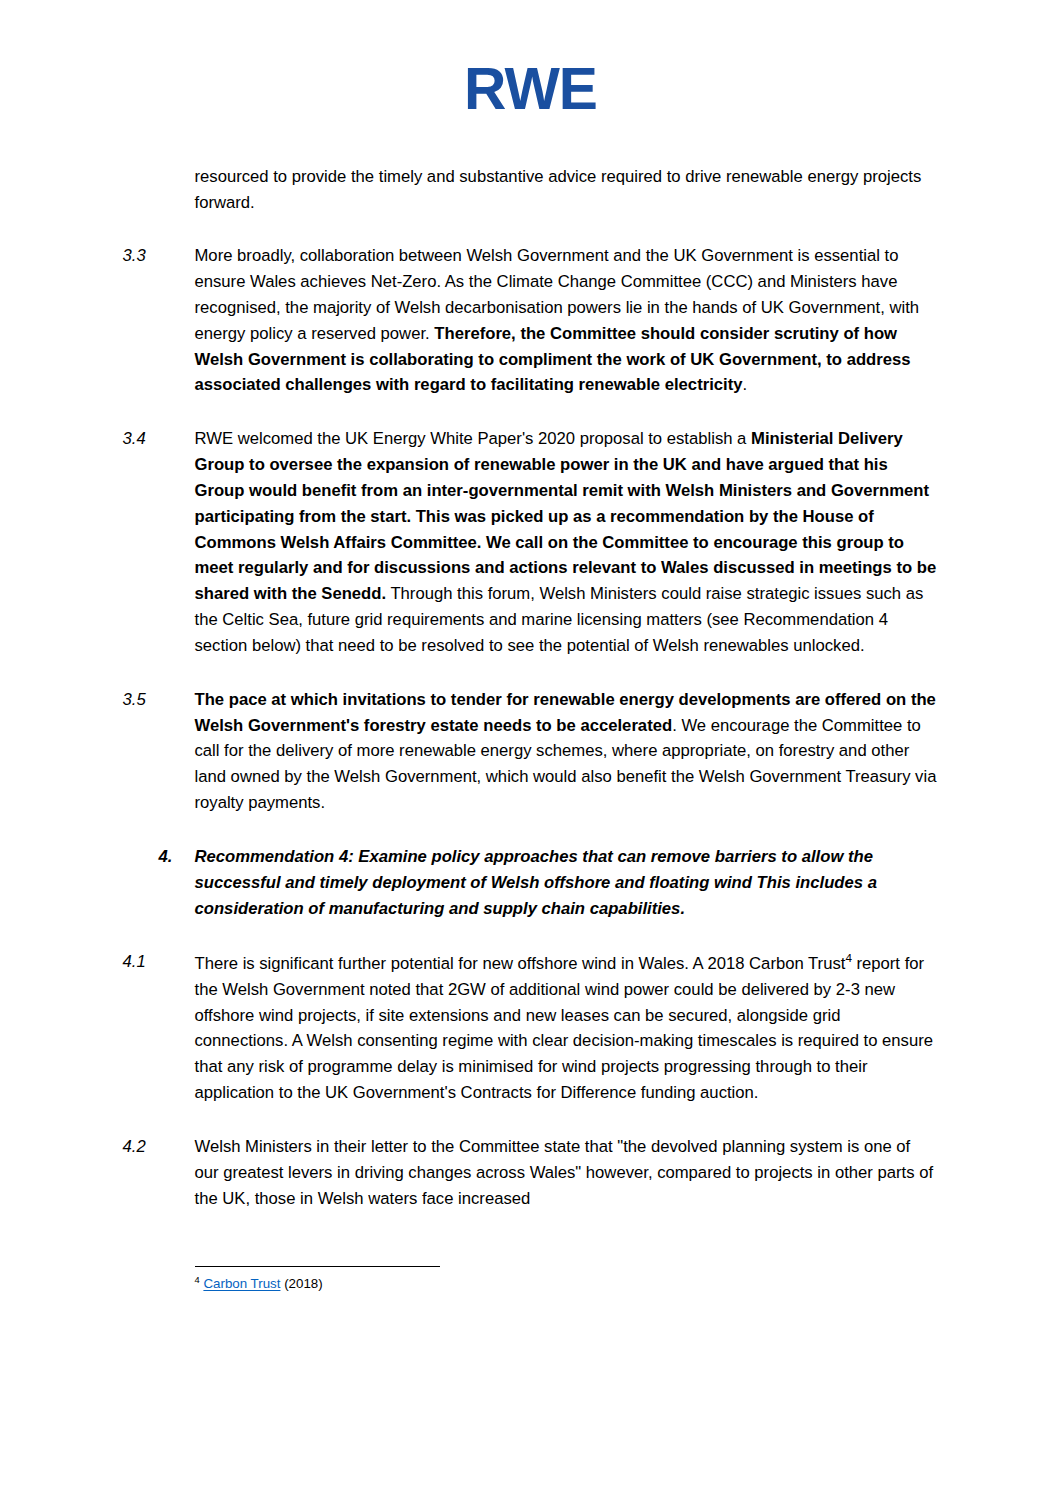RWE
resourced to provide the timely and substantive advice required to drive renewable energy projects forward.
3.3
More broadly, collaboration between Welsh Government and the UK Government is essential to ensure Wales achieves Net-Zero. As the Climate Change Committee (CCC) and Ministers have recognised, the majority of Welsh decarbonisation powers lie in the hands of UK Government, with energy policy a reserved power. Therefore, the Committee should consider scrutiny of how Welsh Government is collaborating to compliment the work of UK Government, to address associated challenges with regard to facilitating renewable electricity.
3.4
RWE welcomed the UK Energy White Paper's 2020 proposal to establish a Ministerial Delivery Group to oversee the expansion of renewable power in the UK and have argued that his Group would benefit from an inter-governmental remit with Welsh Ministers and Government participating from the start. This was picked up as a recommendation by the House of Commons Welsh Affairs Committee. We call on the Committee to encourage this group to meet regularly and for discussions and actions relevant to Wales discussed in meetings to be shared with the Senedd. Through this forum, Welsh Ministers could raise strategic issues such as the Celtic Sea, future grid requirements and marine licensing matters (see Recommendation 4 section below) that need to be resolved to see the potential of Welsh renewables unlocked.
3.5
The pace at which invitations to tender for renewable energy developments are offered on the Welsh Government's forestry estate needs to be accelerated. We encourage the Committee to call for the delivery of more renewable energy schemes, where appropriate, on forestry and other land owned by the Welsh Government, which would also benefit the Welsh Government Treasury via royalty payments.
4.
Recommendation 4: Examine policy approaches that can remove barriers to allow the successful and timely deployment of Welsh offshore and floating wind This includes a consideration of manufacturing and supply chain capabilities.
4.1
There is significant further potential for new offshore wind in Wales. A 2018 Carbon Trust4 report for the Welsh Government noted that 2GW of additional wind power could be delivered by 2-3 new offshore wind projects, if site extensions and new leases can be secured, alongside grid connections. A Welsh consenting regime with clear decision-making timescales is required to ensure that any risk of programme delay is minimised for wind projects progressing through to their application to the UK Government's Contracts for Difference funding auction.
4.2
Welsh Ministers in their letter to the Committee state that "the devolved planning system is one of our greatest levers in driving changes across Wales" however, compared to projects in other parts of the UK, those in Welsh waters face increased
4 Carbon Trust (2018)